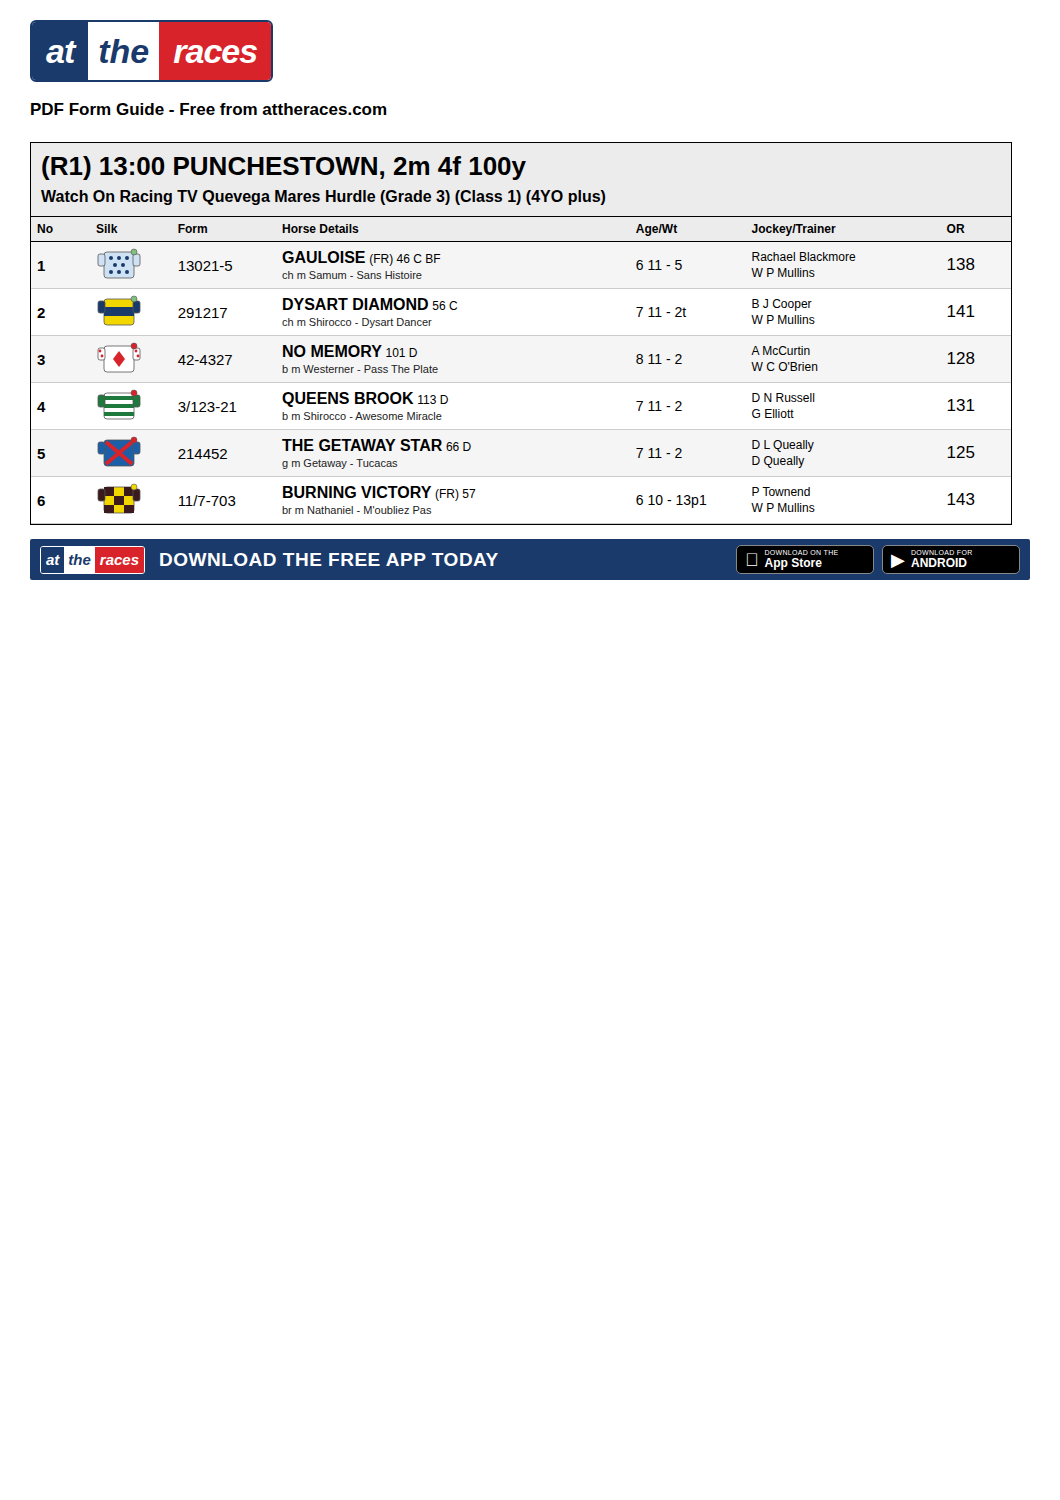at
the
races
PDF Form Guide - Free from attheraces.com
(R1) 13:00 PUNCHESTOWN, 2m 4f 100y
Watch On Racing TV Quevega Mares Hurdle (Grade 3) (Class 1) (4YO plus)
| No | Silk | Form | Horse Details | Age/Wt | Jockey/Trainer | OR |
| --- | --- | --- | --- | --- | --- | --- |
| 1 | | 13021-5 | GAULOISE (FR) 46 C BF ch m Samum - Sans Histoire | 6 11 - 5 | Rachael Blackmore W P Mullins | 138 |
| 2 | | 291217 | DYSART DIAMOND 56 C ch m Shirocco - Dysart Dancer | 7 11 - 2t | B J Cooper W P Mullins | 141 |
| 3 | | 42-4327 | NO MEMORY 101 D b m Westerner - Pass The Plate | 8 11 - 2 | A McCurtin W C O'Brien | 128 |
| 4 | | 3/123-21 | QUEENS BROOK 113 D b m Shirocco - Awesome Miracle | 7 11 - 2 | D N Russell G Elliott | 131 |
| 5 | | 214452 | THE GETAWAY STAR 66 D g m Getaway - Tucacas | 7 11 - 2 | D L Queally D Queally | 125 |
| 6 | | 11/7-703 | BURNING VICTORY (FR) 57 br m Nathaniel - M'oubliez Pas | 6 10 - 13p1 | P Townend W P Mullins | 143 |
at
the
races
DOWNLOAD THE FREE APP TODAY
 Download on the App Store
▶ Download for ANDROID